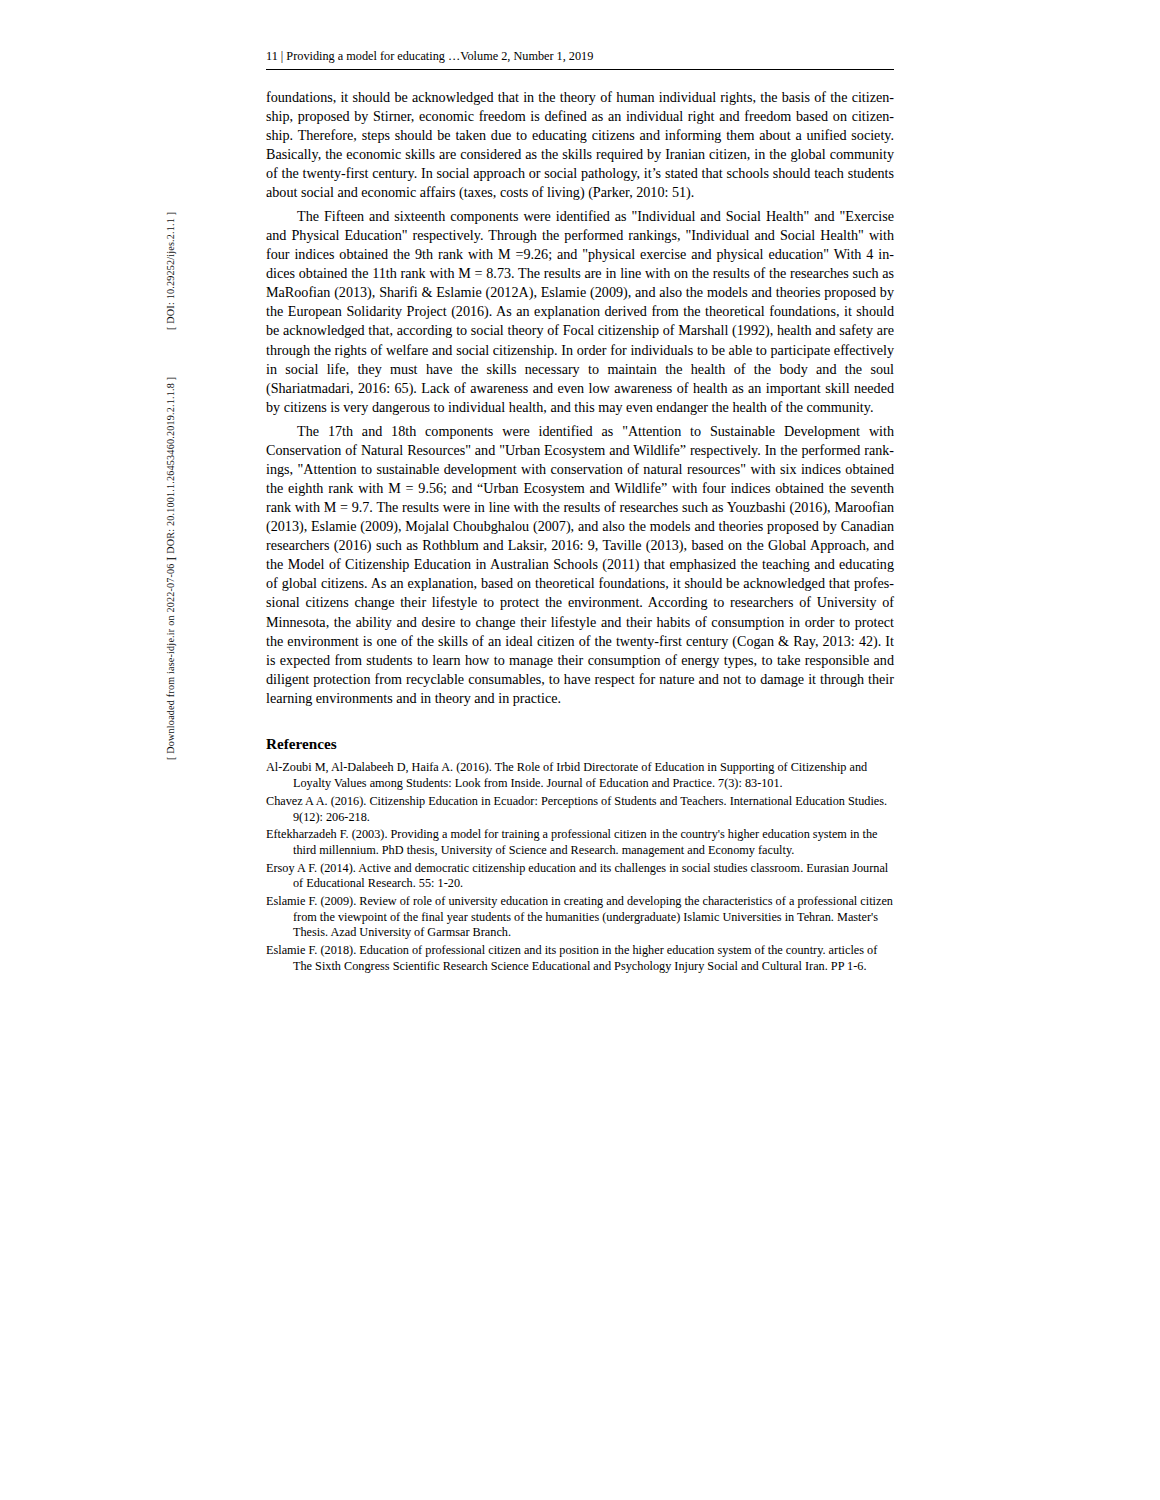[ Downloaded from iase-idje.ir on 2022-07-06 ]
[ DOR: 20.1001.1.26453460.2019.2.1.1.8 ]
[ DOI: 10.29252/ijes.2.1.1 ]
11 | Providing a model for educating …Volume 2, Number 1, 2019
foundations, it should be acknowledged that in the theory of human individual rights, the basis of the citizenship, proposed by Stirner, economic freedom is defined as an individual right and freedom based on citizenship. Therefore, steps should be taken due to educating citizens and informing them about a unified society. Basically, the economic skills are considered as the skills required by Iranian citizen, in the global community of the twenty-first century. In social approach or social pathology, it’s stated that schools should teach students about social and economic affairs (taxes, costs of living) (Parker, 2010: 51).
The Fifteen and sixteenth components were identified as "Individual and Social Health" and "Exercise and Physical Education" respectively. Through the performed rankings, "Individual and Social Health" with four indices obtained the 9th rank with M =9.26; and "physical exercise and physical education" With 4 indices obtained the 11th rank with M = 8.73. The results are in line with on the results of the researches such as MaRoofian (2013), Sharifi & Eslamie (2012A), Eslamie (2009), and also the models and theories proposed by the European Solidarity Project (2016). As an explanation derived from the theoretical foundations, it should be acknowledged that, according to social theory of Focal citizenship of Marshall (1992), health and safety are through the rights of welfare and social citizenship. In order for individuals to be able to participate effectively in social life, they must have the skills necessary to maintain the health of the body and the soul (Shariatmadari, 2016: 65). Lack of awareness and even low awareness of health as an important skill needed by citizens is very dangerous to individual health, and this may even endanger the health of the community.
The 17th and 18th components were identified as "Attention to Sustainable Development with Conservation of Natural Resources" and "Urban Ecosystem and Wildlife” respectively. In the performed rankings, "Attention to sustainable development with conservation of natural resources" with six indices obtained the eighth rank with M = 9.56; and “Urban Ecosystem and Wildlife” with four indices obtained the seventh rank with M = 9.7. The results were in line with the results of researches such as Youzbashi (2016), Maroofian (2013), Eslamie (2009), Mojalal Choubghalou (2007), and also the models and theories proposed by Canadian researchers (2016) such as Rothblum and Laksir, 2016: 9, Taville (2013), based on the Global Approach, and the Model of Citizenship Education in Australian Schools (2011) that emphasized the teaching and educating of global citizens. As an explanation, based on theoretical foundations, it should be acknowledged that professional citizens change their lifestyle to protect the environment. According to researchers of University of Minnesota, the ability and desire to change their lifestyle and their habits of consumption in order to protect the environment is one of the skills of an ideal citizen of the twenty-first century (Cogan & Ray, 2013: 42). It is expected from students to learn how to manage their consumption of energy types, to take responsible and diligent protection from recyclable consumables, to have respect for nature and not to damage it through their learning environments and in theory and in practice.
References
Al-Zoubi M, Al-Dalabeeh D, Haifa A. (2016). The Role of Irbid Directorate of Education in Supporting of Citizenship and Loyalty Values among Students: Look from Inside. Journal of Education and Practice. 7(3): 83-101.
Chavez A A. (2016). Citizenship Education in Ecuador: Perceptions of Students and Teachers. International Education Studies. 9(12): 206-218.
Eftekharzadeh F. (2003). Providing a model for training a professional citizen in the country's higher education system in the third millennium. PhD thesis, University of Science and Research. management and Economy faculty.
Ersoy A F. (2014). Active and democratic citizenship education and its challenges in social studies classroom. Eurasian Journal of Educational Research. 55: 1-20.
Eslamie F. (2009). Review of role of university education in creating and developing the characteristics of a professional citizen from the viewpoint of the final year students of the humanities (undergraduate) Islamic Universities in Tehran. Master's Thesis. Azad University of Garmsar Branch.
Eslamie F. (2018). Education of professional citizen and its position in the higher education system of the country. articles of The Sixth Congress Scientific Research Science Educational and Psychology Injury Social and Cultural Iran. PP 1-6.